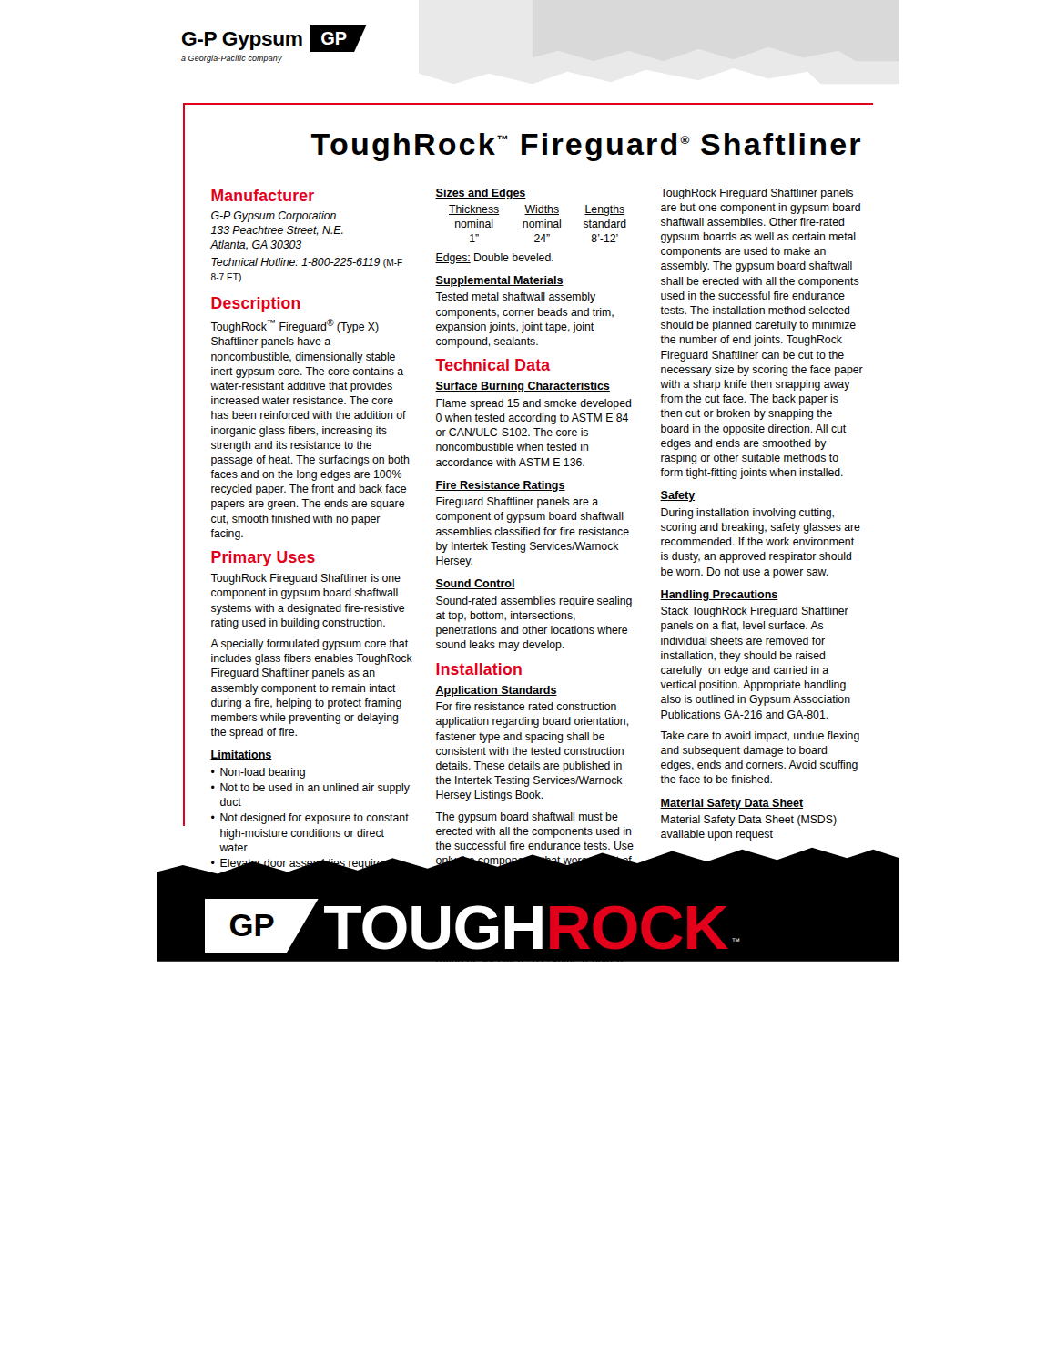G-P Gypsum GP
a Georgia-Pacific company
ToughRock™ Fireguard® Shaftliner
Manufacturer
G-P Gypsum Corporation
133 Peachtree Street, N.E.
Atlanta, GA 30303
Technical Hotline: 1-800-225-6119 (M-F 8-7 ET)
Description
ToughRock™ Fireguard® (Type X) Shaftliner panels have a noncombustible, dimensionally stable inert gypsum core. The core contains a water-resistant additive that provides increased water resistance. The core has been reinforced with the addition of inorganic glass fibers, increasing its strength and its resistance to the passage of heat. The surfacings on both faces and on the long edges are 100% recycled paper. The front and back face papers are green. The ends are square cut, smooth finished with no paper facing.
Primary Uses
ToughRock Fireguard Shaftliner is one component in gypsum board shaftwall systems with a designated fire-resistive rating used in building construction.
A specially formulated gypsum core that includes glass fibers enables ToughRock Fireguard Shaftliner panels as an assembly component to remain intact during a fire, helping to protect framing members while preventing or delaying the spread of fire.
Limitations
Non-load bearing
Not to be used in an unlined air supply duct
Not designed for exposure to constant high-moisture conditions or direct water
Elevator door assemblies require support independent of shaftwall partitions
Good construction practice calls for partition control joints to coincide with those of the building structure
Limiting loads and heights not to exceed design specification
Provide flexible sealant/caulk at partition perimeters and penetrations to avoid air leakage/whistling and dust collection
Applicable Standards
ASTM C 442
Building Code Conformity
ToughRock Fireguard Shaftliner panels conform to the requirements of major building codes.
Sizes and Edges
| Thickness | Widths | Lengths |
| --- | --- | --- |
| nominal | nominal | standard |
| 1” | 24” | 8’-12’ |
Edges: Double beveled.
Supplemental Materials
Tested metal shaftwall assembly components, corner beads and trim, expansion joints, joint tape, joint compound, sealants.
Technical Data
Surface Burning Characteristics
Flame spread 15 and smoke developed 0 when tested according to ASTM E 84 or CAN/ULC-S102. The core is noncombustible when tested in accordance with ASTM E 136.
Fire Resistance Ratings
Fireguard Shaftliner panels are a component of gypsum board shaftwall assemblies classified for fire resistance by Intertek Testing Services/Warnock Hersey.
Sound Control
Sound-rated assemblies require sealing at top, bottom, intersections, penetrations and other locations where sound leaks may develop.
Installation
Application Standards
For fire resistance rated construction application regarding board orientation, fastener type and spacing shall be consistent with the tested construction details. These details are published in the Intertek Testing Services/Warnock Hersey Listings Book.
The gypsum board shaftwall must be erected with all the components used in the successful fire endurance tests. Use only the components that were a part of the test; do not use any substitute components.
Methods
Appropriate methods of installation are based on the desired fire resistance rating or specified STC value required. These ratings and values require that details of the tested assemblies be followed. In addition to these details, the installation methods outlined in Gypsum Association Publications GA-201 and GA-216 will facilitate optimum performance through preferred construction practices.
ToughRock Fireguard Shaftliner panels are but one component in gypsum board shaftwall assemblies. Other fire-rated gypsum boards as well as certain metal components are used to make an assembly. The gypsum board shaftwall shall be erected with all the components used in the successful fire endurance tests. The installation method selected should be planned carefully to minimize the number of end joints. ToughRock Fireguard Shaftliner can be cut to the necessary size by scoring the face paper with a sharp knife then snapping away from the cut face. The back paper is then cut or broken by snapping the board in the opposite direction. All cut edges and ends are smoothed by rasping or other suitable methods to form tight-fitting joints when installed.
Safety
During installation involving cutting, scoring and breaking, safety glasses are recommended. If the work environment is dusty, an approved respirator should be worn. Do not use a power saw.
Handling Precautions
Stack ToughRock Fireguard Shaftliner panels on a flat, level surface. As individual sheets are removed for installation, they should be raised carefully on edge and carried in a vertical position. Appropriate handling also is outlined in Gypsum Association Publications GA-216 and GA-801.
Take care to avoid impact, undue flexing and subsequent damage to board edges, ends and corners. Avoid scuffing the face to be finished.
Material Safety Data Sheet
Material Safety Data Sheet (MSDS) available upon request
GP
TOUGHROCK
™